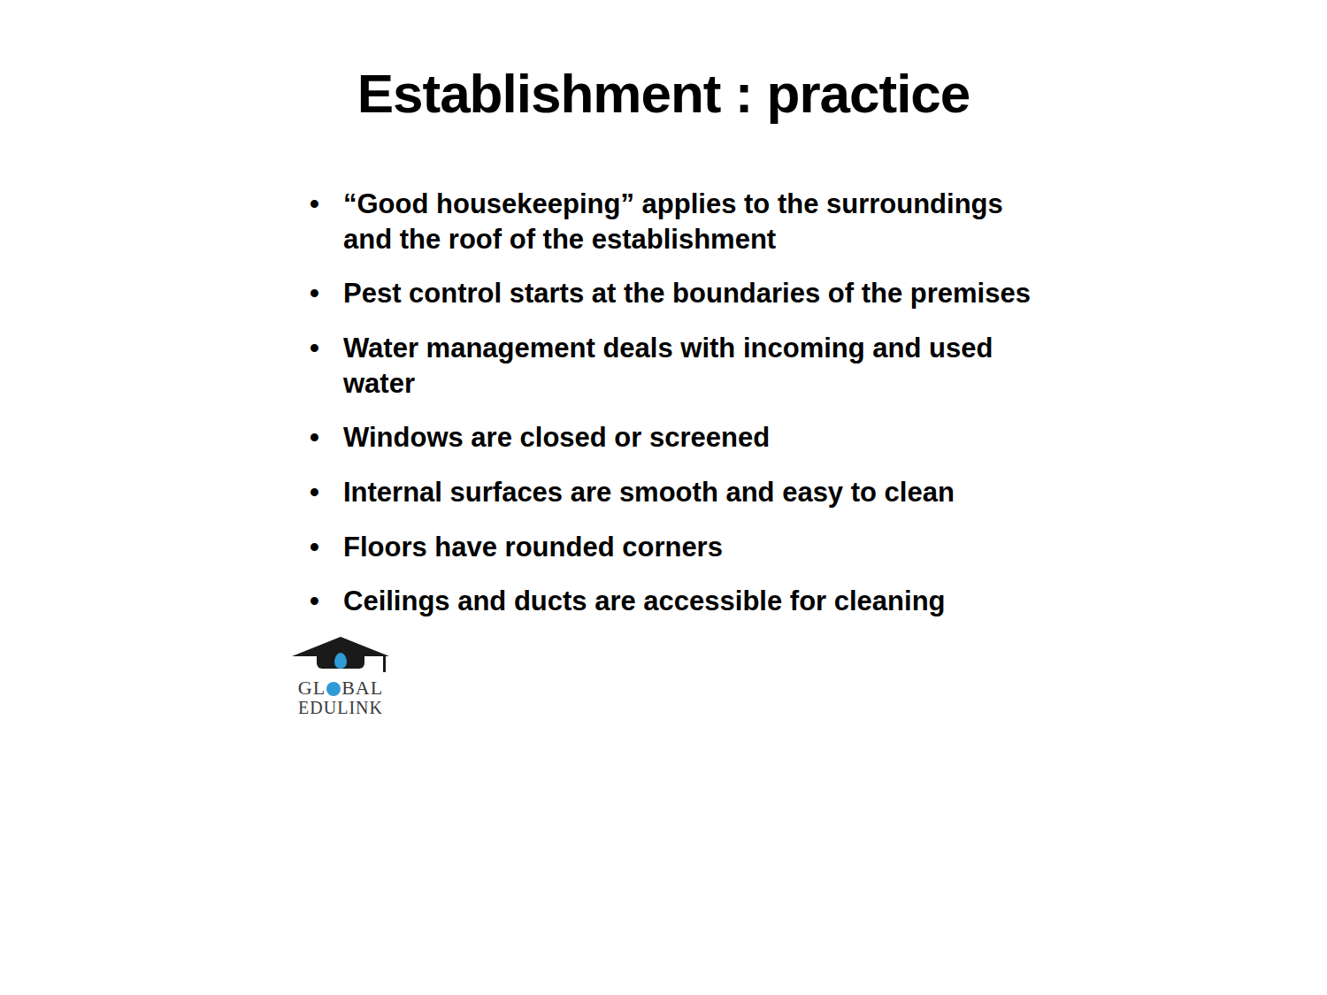Establishment : practice
“Good housekeeping” applies to the surroundings and the roof of the establishment
Pest control starts at the boundaries of the premises
Water management deals with incoming and used water
Windows are closed or screened
Internal surfaces are smooth and easy to clean
Floors have rounded corners
Ceilings and ducts are accessible for cleaning
GL BAL
EDULINK